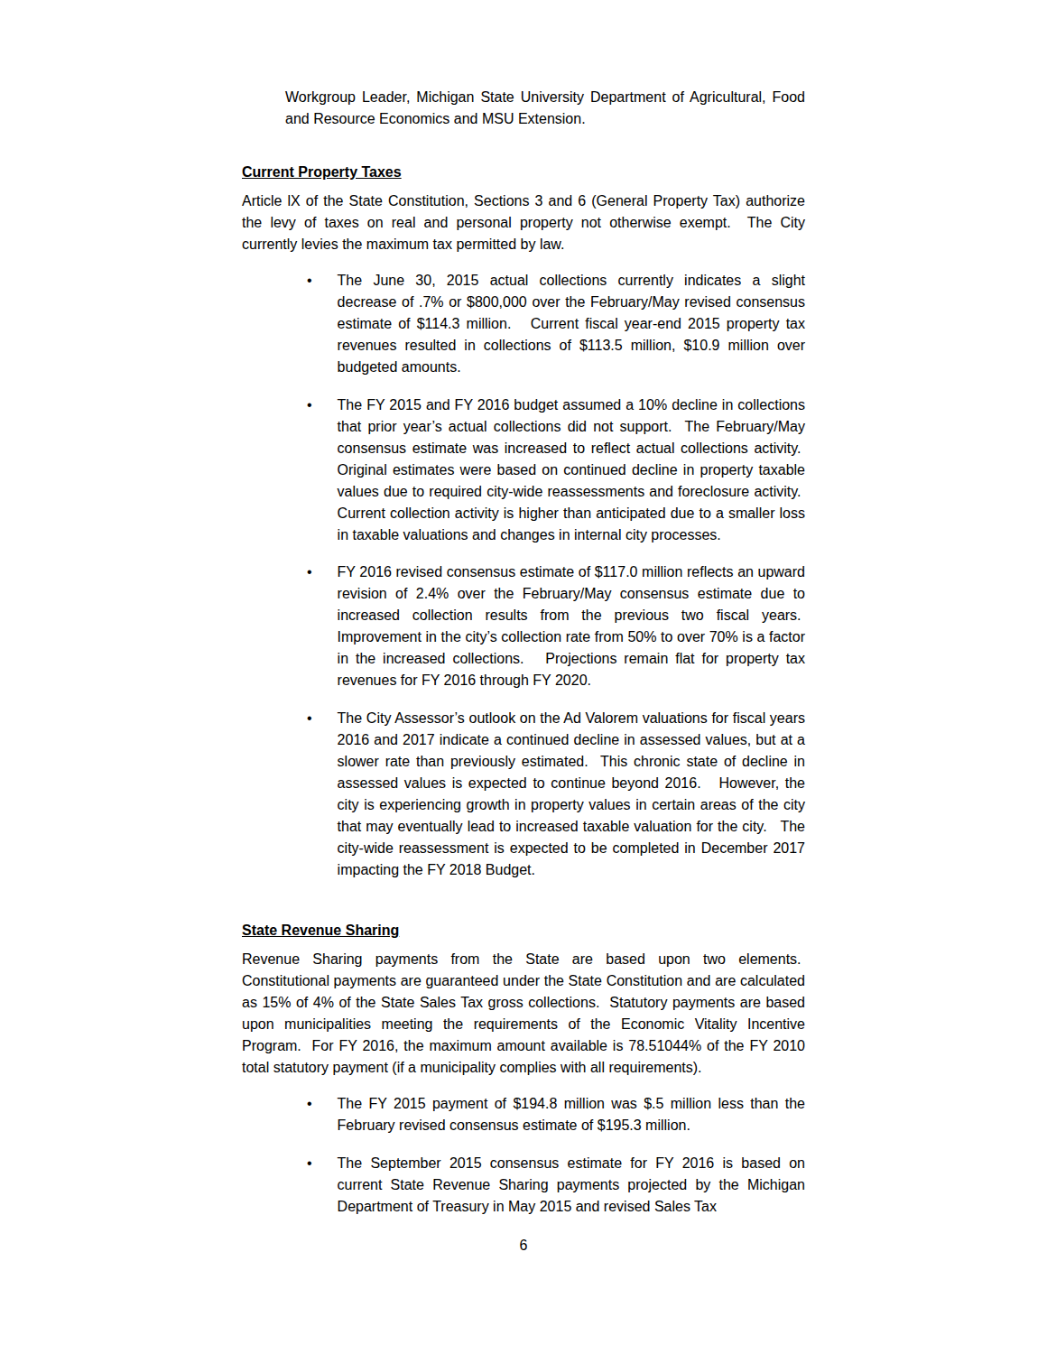Workgroup Leader, Michigan State University Department of Agricultural, Food and Resource Economics and MSU Extension.
Current Property Taxes
Article lX of the State Constitution, Sections 3 and 6 (General Property Tax) authorize the levy of taxes on real and personal property not otherwise exempt. The City currently levies the maximum tax permitted by law.
The June 30, 2015 actual collections currently indicates a slight decrease of .7% or $800,000 over the February/May revised consensus estimate of $114.3 million. Current fiscal year-end 2015 property tax revenues resulted in collections of $113.5 million, $10.9 million over budgeted amounts.
The FY 2015 and FY 2016 budget assumed a 10% decline in collections that prior year’s actual collections did not support. The February/May consensus estimate was increased to reflect actual collections activity. Original estimates were based on continued decline in property taxable values due to required city-wide reassessments and foreclosure activity. Current collection activity is higher than anticipated due to a smaller loss in taxable valuations and changes in internal city processes.
FY 2016 revised consensus estimate of $117.0 million reflects an upward revision of 2.4% over the February/May consensus estimate due to increased collection results from the previous two fiscal years. Improvement in the city’s collection rate from 50% to over 70% is a factor in the increased collections. Projections remain flat for property tax revenues for FY 2016 through FY 2020.
The City Assessor’s outlook on the Ad Valorem valuations for fiscal years 2016 and 2017 indicate a continued decline in assessed values, but at a slower rate than previously estimated. This chronic state of decline in assessed values is expected to continue beyond 2016. However, the city is experiencing growth in property values in certain areas of the city that may eventually lead to increased taxable valuation for the city. The city-wide reassessment is expected to be completed in December 2017 impacting the FY 2018 Budget.
State Revenue Sharing
Revenue Sharing payments from the State are based upon two elements. Constitutional payments are guaranteed under the State Constitution and are calculated as 15% of 4% of the State Sales Tax gross collections. Statutory payments are based upon municipalities meeting the requirements of the Economic Vitality Incentive Program. For FY 2016, the maximum amount available is 78.51044% of the FY 2010 total statutory payment (if a municipality complies with all requirements).
The FY 2015 payment of $194.8 million was $.5 million less than the February revised consensus estimate of $195.3 million.
The September 2015 consensus estimate for FY 2016 is based on current State Revenue Sharing payments projected by the Michigan Department of Treasury in May 2015 and revised Sales Tax
6